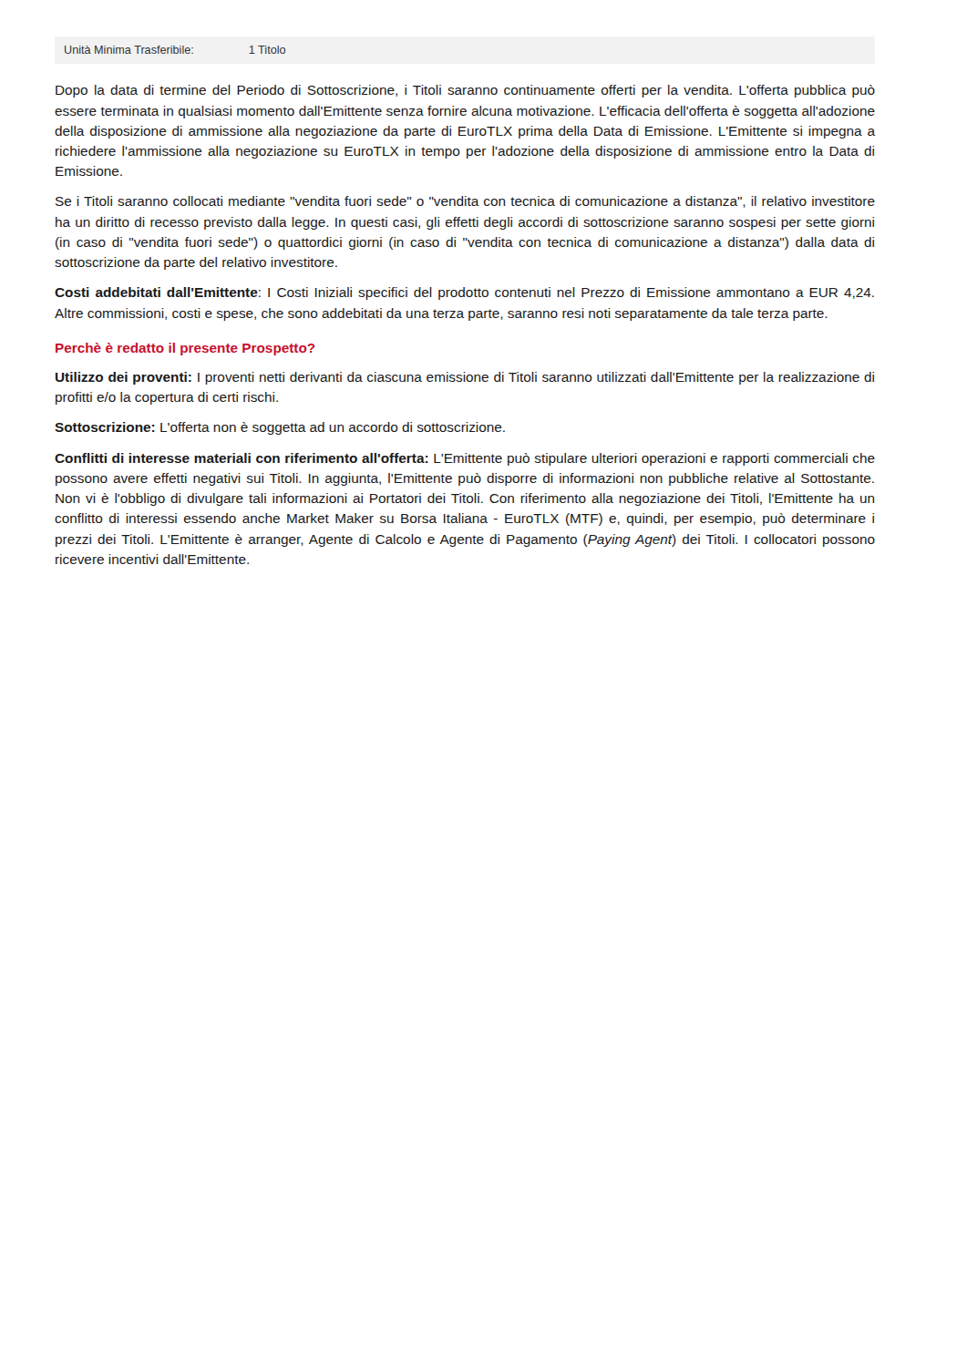Unità Minima Trasferibile: 1 Titolo
Dopo la data di termine del Periodo di Sottoscrizione, i Titoli saranno continuamente offerti per la vendita. L'offerta pubblica può essere terminata in qualsiasi momento dall'Emittente senza fornire alcuna motivazione. L'efficacia dell'offerta è soggetta all'adozione della disposizione di ammissione alla negoziazione da parte di EuroTLX prima della Data di Emissione. L'Emittente si impegna a richiedere l'ammissione alla negoziazione su EuroTLX in tempo per l'adozione della disposizione di ammissione entro la Data di Emissione.
Se i Titoli saranno collocati mediante "vendita fuori sede" o "vendita con tecnica di comunicazione a distanza", il relativo investitore ha un diritto di recesso previsto dalla legge. In questi casi, gli effetti degli accordi di sottoscrizione saranno sospesi per sette giorni (in caso di "vendita fuori sede") o quattordici giorni (in caso di "vendita con tecnica di comunicazione a distanza") dalla data di sottoscrizione da parte del relativo investitore.
Costi addebitati dall'Emittente: I Costi Iniziali specifici del prodotto contenuti nel Prezzo di Emissione ammontano a EUR 4,24. Altre commissioni, costi e spese, che sono addebitati da una terza parte, saranno resi noti separatamente da tale terza parte.
Perchè è redatto il presente Prospetto?
Utilizzo dei proventi: I proventi netti derivanti da ciascuna emissione di Titoli saranno utilizzati dall'Emittente per la realizzazione di profitti e/o la copertura di certi rischi.
Sottoscrizione: L'offerta non è soggetta ad un accordo di sottoscrizione.
Conflitti di interesse materiali con riferimento all'offerta: L'Emittente può stipulare ulteriori operazioni e rapporti commerciali che possono avere effetti negativi sui Titoli. In aggiunta, l'Emittente può disporre di informazioni non pubbliche relative al Sottostante. Non vi è l'obbligo di divulgare tali informazioni ai Portatori dei Titoli. Con riferimento alla negoziazione dei Titoli, l'Emittente ha un conflitto di interessi essendo anche Market Maker su Borsa Italiana - EuroTLX (MTF) e, quindi, per esempio, può determinare i prezzi dei Titoli. L'Emittente è arranger, Agente di Calcolo e Agente di Pagamento (Paying Agent) dei Titoli. I collocatori possono ricevere incentivi dall'Emittente.